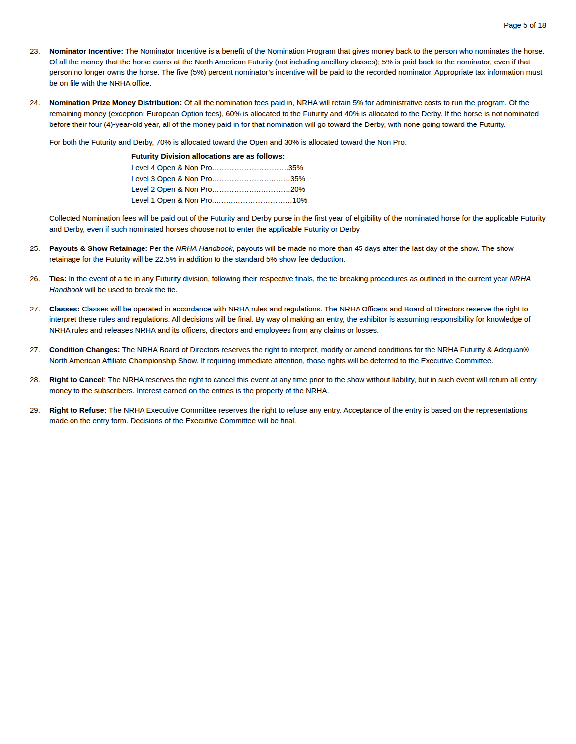Page 5 of 18
23. Nominator Incentive: The Nominator Incentive is a benefit of the Nomination Program that gives money back to the person who nominates the horse. Of all the money that the horse earns at the North American Futurity (not including ancillary classes); 5% is paid back to the nominator, even if that person no longer owns the horse. The five (5%) percent nominator’s incentive will be paid to the recorded nominator. Appropriate tax information must be on file with the NRHA office.
24. Nomination Prize Money Distribution: Of all the nomination fees paid in, NRHA will retain 5% for administrative costs to run the program. Of the remaining money (exception: European Option fees), 60% is allocated to the Futurity and 40% is allocated to the Derby. If the horse is not nominated before their four (4)-year-old year, all of the money paid in for that nomination will go toward the Derby, with none going toward the Futurity.
For both the Futurity and Derby, 70% is allocated toward the Open and 30% is allocated toward the Non Pro.
Futurity Division allocations are as follows: Level 4 Open & Non Pro………………………….35% Level 3 Open & Non Pro……………………..……35% Level 2 Open & Non Pro………………..…………20% Level 1 Open & Non Pro.……..……………………10%
Collected Nomination fees will be paid out of the Futurity and Derby purse in the first year of eligibility of the nominated horse for the applicable Futurity and Derby, even if such nominated horses choose not to enter the applicable Futurity or Derby.
25. Payouts & Show Retainage: Per the NRHA Handbook, payouts will be made no more than 45 days after the last day of the show. The show retainage for the Futurity will be 22.5% in addition to the standard 5% show fee deduction.
26. Ties: In the event of a tie in any Futurity division, following their respective finals, the tie-breaking procedures as outlined in the current year NRHA Handbook will be used to break the tie.
27. Classes: Classes will be operated in accordance with NRHA rules and regulations. The NRHA Officers and Board of Directors reserve the right to interpret these rules and regulations. All decisions will be final. By way of making an entry, the exhibitor is assuming responsibility for knowledge of NRHA rules and releases NRHA and its officers, directors and employees from any claims or losses.
27. Condition Changes: The NRHA Board of Directors reserves the right to interpret, modify or amend conditions for the NRHA Futurity & Adequan® North American Affiliate Championship Show. If requiring immediate attention, those rights will be deferred to the Executive Committee.
28. Right to Cancel: The NRHA reserves the right to cancel this event at any time prior to the show without liability, but in such event will return all entry money to the subscribers. Interest earned on the entries is the property of the NRHA.
29. Right to Refuse: The NRHA Executive Committee reserves the right to refuse any entry. Acceptance of the entry is based on the representations made on the entry form. Decisions of the Executive Committee will be final.